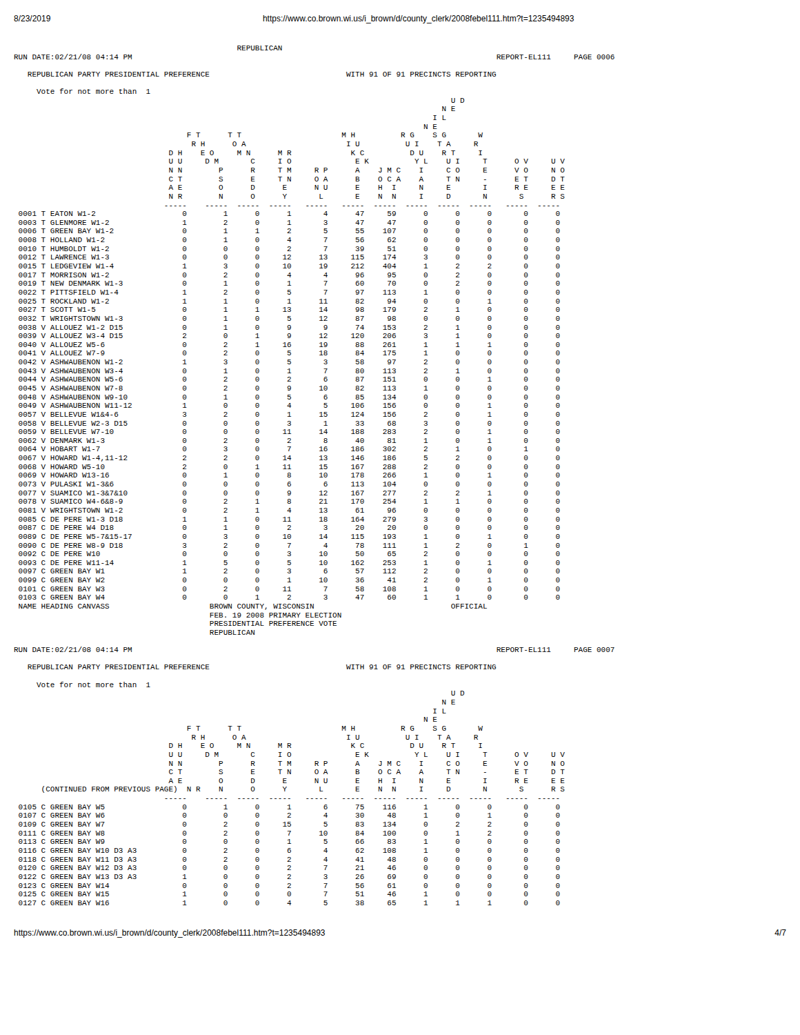8/23/2019 https://www.co.brown.wi.us/i_brown/d/county_clerk/2008febel111.htm?t=1235494893
                                                 REPUBLICAN
RUN DATE:02/21/08 04:14 PM                                                                                REPORT-EL111     PAGE 0006

   REPUBLICAN PARTY PRESIDENTIAL PREFERENCE                              WITH 91 OF 91 PRECINCTS REPORTING

     Vote for not more than  1
                                                                                                U D
                                                                                              N E
                                                                                            I L
                                                                                          N E
                                      F T      T T                      M H          R G    S G       W
                                       R H      O A                      I U          U I    T A     R
                                  D H    E O     M N      M R             K C          D U    R T     I
                                  U U     D M       C     I O              E K          Y L    U I     T      O V     U V
                                  N N        P      R     T M     R P      A    J M C    I     C O     E      V O     N O
                                  C T        S      E     T N     O A      B    O C A    A     T N     -      E T     D T
                                  A E        O      D      E      N U      E    H  I     N     E       I      R E     E E
                                  N R        N      O      Y       L       E    N  N     I     D       N       S      R S
                                 -----    -----  -----  -----   -----   -----  -----  -----  -----  -----   -----  -----
 0001 T EATON W1-2                   0        1      0      1       4      47     59      0      0      0       0      0
 0003 T GLENMORE W1-2                1        2      0      1       3      47     47      0      0      0       0      0
 0006 T GREEN BAY W1-2               0        1      1      2       5      55    107      0      0      0       0      0
 0008 T HOLLAND W1-2                 0        1      0      4       7      56     62      0      0      0       0      0
 0010 T HUMBOLDT W1-2                0        0      0      2       7      39     51      0      0      0       0      0
 0012 T LAWRENCE W1-3                0        0      0     12      13     115    174      3      0      0       0      0
 0015 T LEDGEVIEW W1-4               1        3      0     10      19     212    404      1      2      2       0      0
 0017 T MORRISON W1-2                0        2      0      4       4      96     95      0      2      0       0      0
 0019 T NEW DENMARK W1-3             0        1      0      1       7      60     70      0      2      0       0      0
 0022 T PITTSFIELD W1-4              1        2      0      5       7      97    113      1      0      0       0      0
 0025 T ROCKLAND W1-2                1        1      0      1      11      82     94      0      0      1       0      0
 0027 T SCOTT W1-5                   0        1      1     13      14      98    179      2      1      0       0      0
 0032 T WRIGHTSTOWN W1-3             0        1      0      5      12      87     98      0      0      0       0      0
 0038 V ALLOUEZ W1-2 D15             0        1      0      9       9      74    153      2      1      0       0      0
 0039 V ALLOUEZ W3-4 D15             2        0      1      9      12     120    206      3      1      0       0      0
 0040 V ALLOUEZ W5-6                 0        2      1     16      19      88    261      1      1      1       0      0
 0041 V ALLOUEZ W7-9                 0        2      0      5      18      84    175      1      0      0       0      0
 0042 V ASHWAUBENON W1-2             1        3      0      5       3      58     97      2      0      0       0      0
 0043 V ASHWAUBENON W3-4             0        1      0      1       7      80    113      2      1      0       0      0
 0044 V ASHWAUBENON W5-6             0        2      0      2       6      87    151      0      0      1       0      0
 0045 V ASHWAUBENON W7-8             0        2      0      9      10      82    113      1      0      0       0      0
 0048 V ASHWAUBENON W9-10            0        1      0      5       6      85    134      0      0      0       0      0
 0049 V ASHWAUBENON W11-12           1        0      0      4       5     106    156      0      0      1       0      0
 0057 V BELLEVUE W1&4-6              3        2      0      1      15     124    156      2      0      1       0      0
 0058 V BELLEVUE W2-3 D15            0        0      0      3       1      33     68      3      0      0       0      0
 0059 V BELLEVUE W7-10               0        0      0     11      14     188    283      2      0      1       0      0
 0062 V DENMARK W1-3                 0        2      0      2       8      40     81      1      0      1       0      0
 0064 V HOBART W1-7                  0        3      0      7      16     186    302      2      1      0       1      0
 0067 V HOWARD W1-4,11-12            2        2      0     14      13     146    186      5      2      0       0      0
 0068 V HOWARD W5-10                 2        0      1     11      15     167    288      2      0      0       0      0
 0069 V HOWARD W13-16                0        1      0      8      10     178    266      1      0      1       0      0
 0073 V PULASKI W1-3&6               0        0      0      6       6     113    104      0      0      0       0      0
 0077 V SUAMICO W1-3&7&10            0        0      0      9      12     167    277      2      2      1       0      0
 0078 V SUAMICO W4-6&8-9             0        2      1      8      21     170    254      1      1      0       0      0
 0081 V WRIGHTSTOWN W1-2             0        2      1      4      13      61     96      0      0      0       0      0
 0085 C DE PERE W1-3 D18             1        1      0     11      18     164    279      3      0      0       0      0
 0087 C DE PERE W4 D18               0        1      0      2       3      20     20      0      0      0       0      0
 0089 C DE PERE W5-7&15-17           0        3      0     10      14     115    193      1      0      1       0      0
 0090 C DE PERE W8-9 D18             3        2      0      7       4      78    111      1      2      0       1      0
 0092 C DE PERE W10                  0        0      0      3      10      50     65      2      0      0       0      0
 0093 C DE PERE W11-14               1        5      0      5      10     162    253      1      0      1       0      0
 0097 C GREEN BAY W1                 1        2      0      3       6      57    112      2      0      0       0      0
 0099 C GREEN BAY W2                 0        0      0      1      10      36     41      2      0      1       0      0
 0101 C GREEN BAY W3                 0        2      0     11       7      58    108      1      0      0       0      0
 0103 C GREEN BAY W4                 0        0      1      2       3      47     60      1      1      0       0      0
 NAME HEADING CANVASS                      BROWN COUNTY, WISCONSIN                              OFFICIAL
                                           FEB. 19 2008 PRIMARY ELECTION
                                           PRESIDENTIAL PREFERENCE VOTE
                                           REPUBLICAN

RUN DATE:02/21/08 04:14 PM                                                                                REPORT-EL111     PAGE 0007

   REPUBLICAN PARTY PRESIDENTIAL PREFERENCE                              WITH 91 OF 91 PRECINCTS REPORTING

     Vote for not more than  1
                                                                                                U D
                                                                                              N E
                                                                                            I L
                                                                                          N E
                                      F T      T T                      M H          R G    S G       W
                                       R H      O A                      I U          U I    T A     R
                                  D H    E O     M N      M R             K C          D U    R T     I
                                  U U     D M       C     I O              E K          Y L    U I     T      O V     U V
                                  N N        P      R     T M     R P      A    J M C    I     C O     E      V O     N O
                                  C T        S      E     T N     O A      B    O C A    A     T N     -      E T     D T
                                  A E        O      D      E      N U      E    H  I     N     E       I      R E     E E
      (CONTINUED FROM PREVIOUS PAGE)  N R    N      O      Y       L       E    N  N     I     D       N       S      R S
                                 -----    -----  -----  -----   -----   -----  -----  -----  -----  -----   -----  -----
 0105 C GREEN BAY W5                 0        1      0      1       6      75    116      1      0      0       0      0
 0107 C GREEN BAY W6                 0        0      0      2       4      30     48      1      0      1       0      0
 0109 C GREEN BAY W7                 0        2      0     15       5      83    134      0      2      2       0      0
 0111 C GREEN BAY W8                 0        2      0      7      10      84    100      0      1      2       0      0
 0113 C GREEN BAY W9                 0        0      0      1       5      66     83      1      0      0       0      0
 0116 C GREEN BAY W10 D3 A3          0        2      0      6       4      62    108      1      0      0       0      0
 0118 C GREEN BAY W11 D3 A3          0        2      0      2       4      41     48      0      0      0       0      0
 0120 C GREEN BAY W12 D3 A3          0        0      0      2       7      21     46      0      0      0       0      0
 0122 C GREEN BAY W13 D3 A3          1        0      0      2       3      26     69      0      0      0       0      0
 0123 C GREEN BAY W14                0        0      0      2       7      56     61      0      0      0       0      0
 0125 C GREEN BAY W15                1        0      0      0       7      51     46      1      0      0       0      0
 0127 C GREEN BAY W16                1        0      0      4       5      38     65      1      1      1       0      0
https://www.co.brown.wi.us/i_brown/d/county_clerk/2008febel111.htm?t=1235494893 4/7